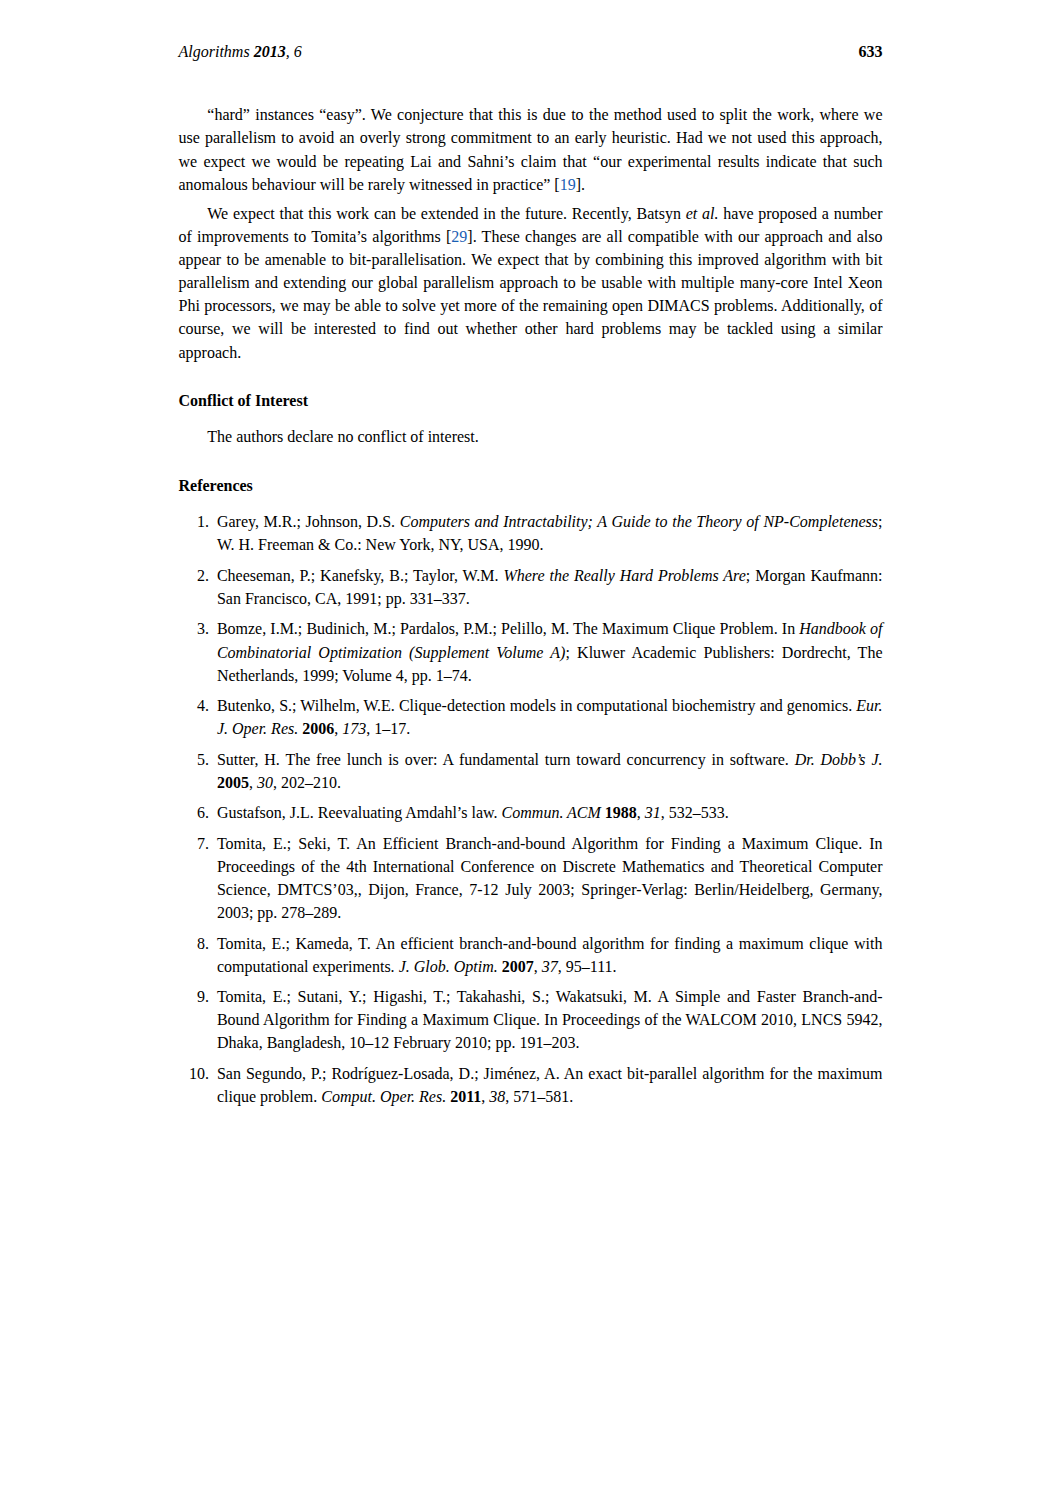Algorithms 2013, 6 633
“hard” instances “easy”. We conjecture that this is due to the method used to split the work, where we use parallelism to avoid an overly strong commitment to an early heuristic. Had we not used this approach, we expect we would be repeating Lai and Sahni’s claim that “our experimental results indicate that such anomalous behaviour will be rarely witnessed in practice” [19].
We expect that this work can be extended in the future. Recently, Batsyn et al. have proposed a number of improvements to Tomita’s algorithms [29]. These changes are all compatible with our approach and also appear to be amenable to bit-parallelisation. We expect that by combining this improved algorithm with bit parallelism and extending our global parallelism approach to be usable with multiple many-core Intel Xeon Phi processors, we may be able to solve yet more of the remaining open DIMACS problems. Additionally, of course, we will be interested to find out whether other hard problems may be tackled using a similar approach.
Conflict of Interest
The authors declare no conflict of interest.
References
Garey, M.R.; Johnson, D.S. Computers and Intractability; A Guide to the Theory of NP-Completeness; W. H. Freeman & Co.: New York, NY, USA, 1990.
Cheeseman, P.; Kanefsky, B.; Taylor, W.M. Where the Really Hard Problems Are; Morgan Kaufmann: San Francisco, CA, 1991; pp. 331–337.
Bomze, I.M.; Budinich, M.; Pardalos, P.M.; Pelillo, M. The Maximum Clique Problem. In Handbook of Combinatorial Optimization (Supplement Volume A); Kluwer Academic Publishers: Dordrecht, The Netherlands, 1999; Volume 4, pp. 1–74.
Butenko, S.; Wilhelm, W.E. Clique-detection models in computational biochemistry and genomics. Eur. J. Oper. Res. 2006, 173, 1–17.
Sutter, H. The free lunch is over: A fundamental turn toward concurrency in software. Dr. Dobb’s J. 2005, 30, 202–210.
Gustafson, J.L. Reevaluating Amdahl’s law. Commun. ACM 1988, 31, 532–533.
Tomita, E.; Seki, T. An Efficient Branch-and-bound Algorithm for Finding a Maximum Clique. In Proceedings of the 4th International Conference on Discrete Mathematics and Theoretical Computer Science, DMTCS’03,, Dijon, France, 7-12 July 2003; Springer-Verlag: Berlin/Heidelberg, Germany, 2003; pp. 278–289.
Tomita, E.; Kameda, T. An efficient branch-and-bound algorithm for finding a maximum clique with computational experiments. J. Glob. Optim. 2007, 37, 95–111.
Tomita, E.; Sutani, Y.; Higashi, T.; Takahashi, S.; Wakatsuki, M. A Simple and Faster Branch-and-Bound Algorithm for Finding a Maximum Clique. In Proceedings of the WALCOM 2010, LNCS 5942, Dhaka, Bangladesh, 10–12 February 2010; pp. 191–203.
San Segundo, P.; Rodríguez-Losada, D.; Jiménez, A. An exact bit-parallel algorithm for the maximum clique problem. Comput. Oper. Res. 2011, 38, 571–581.